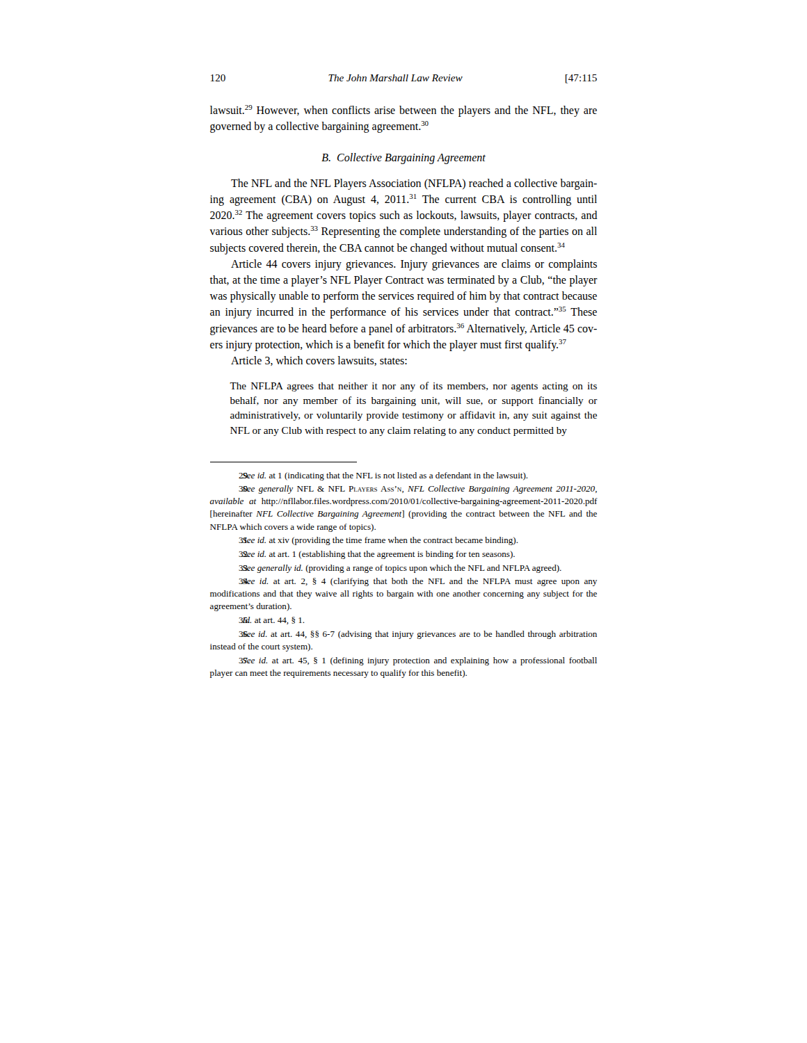120 The John Marshall Law Review [47:115
lawsuit.29 However, when conflicts arise between the players and the NFL, they are governed by a collective bargaining agreement.30
B. Collective Bargaining Agreement
The NFL and the NFL Players Association (NFLPA) reached a collective bargaining agreement (CBA) on August 4, 2011.31 The current CBA is controlling until 2020.32 The agreement covers topics such as lockouts, lawsuits, player contracts, and various other subjects.33 Representing the complete understanding of the parties on all subjects covered therein, the CBA cannot be changed without mutual consent.34
Article 44 covers injury grievances. Injury grievances are claims or complaints that, at the time a player’s NFL Player Contract was terminated by a Club, “the player was physically unable to perform the services required of him by that contract because an injury incurred in the performance of his services under that contract.”35 These grievances are to be heard before a panel of arbitrators.36 Alternatively, Article 45 covers injury protection, which is a benefit for which the player must first qualify.37
Article 3, which covers lawsuits, states:
The NFLPA agrees that neither it nor any of its members, nor agents acting on its behalf, nor any member of its bargaining unit, will sue, or support financially or administratively, or voluntarily provide testimony or affidavit in, any suit against the NFL or any Club with respect to any claim relating to any conduct permitted by
See id. at 1 (indicating that the NFL is not listed as a defendant in the lawsuit).
See generally NFL & NFL Players Ass’n, NFL Collective Bargaining Agreement 2011-2020, available at http://nfllabor.files.wordpress.com/2010/01/collective-bargaining-agreement-2011-2020.pdf [hereinafter NFL Collective Bargaining Agreement] (providing the contract between the NFL and the NFLPA which covers a wide range of topics).
See id. at xiv (providing the time frame when the contract became binding).
See id. at art. 1 (establishing that the agreement is binding for ten seasons).
See generally id. (providing a range of topics upon which the NFL and NFLPA agreed).
See id. at art. 2, § 4 (clarifying that both the NFL and the NFLPA must agree upon any modifications and that they waive all rights to bargain with one another concerning any subject for the agreement’s duration).
Id. at art. 44, § 1.
See id. at art. 44, §§ 6-7 (advising that injury grievances are to be handled through arbitration instead of the court system).
See id. at art. 45, § 1 (defining injury protection and explaining how a professional football player can meet the requirements necessary to qualify for this benefit).